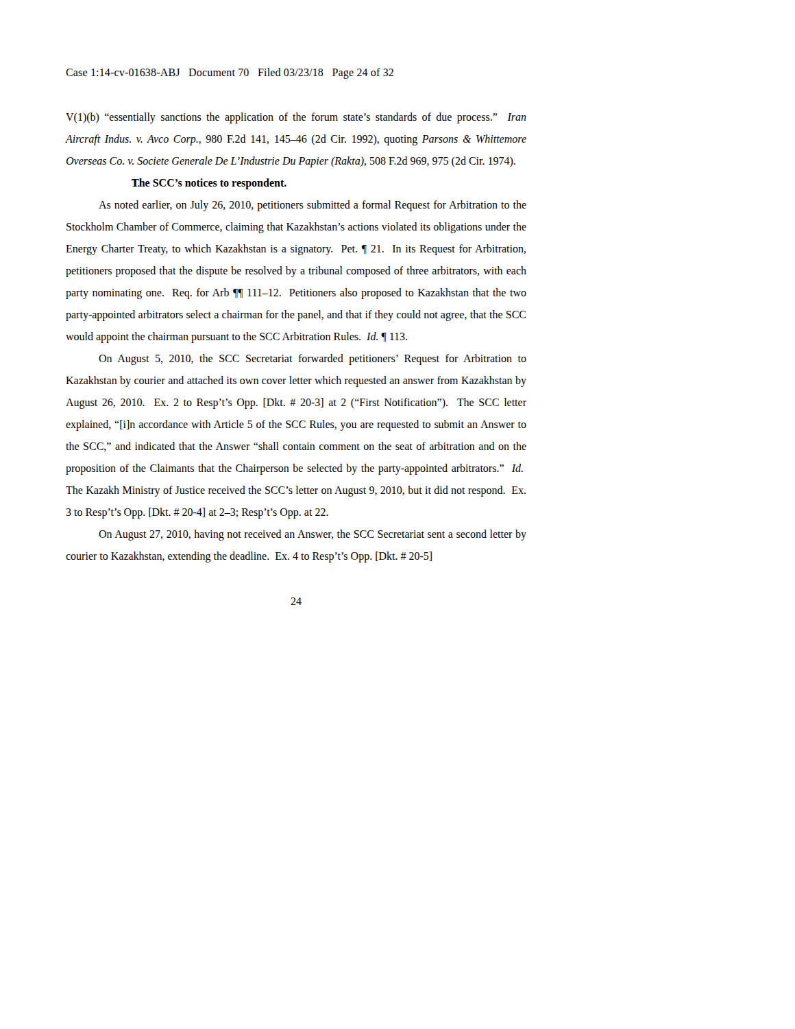Case 1:14-cv-01638-ABJ Document 70 Filed 03/23/18 Page 24 of 32
V(1)(b) “essentially sanctions the application of the forum state’s standards of due process.” Iran Aircraft Indus. v. Avco Corp., 980 F.2d 141, 145–46 (2d Cir. 1992), quoting Parsons & Whittemore Overseas Co. v. Societe Generale De L’Industrie Du Papier (Rakta), 508 F.2d 969, 975 (2d Cir. 1974).
1. The SCC’s notices to respondent.
As noted earlier, on July 26, 2010, petitioners submitted a formal Request for Arbitration to the Stockholm Chamber of Commerce, claiming that Kazakhstan’s actions violated its obligations under the Energy Charter Treaty, to which Kazakhstan is a signatory. Pet. ¶ 21. In its Request for Arbitration, petitioners proposed that the dispute be resolved by a tribunal composed of three arbitrators, with each party nominating one. Req. for Arb ¶¶ 111–12. Petitioners also proposed to Kazakhstan that the two party-appointed arbitrators select a chairman for the panel, and that if they could not agree, that the SCC would appoint the chairman pursuant to the SCC Arbitration Rules. Id. ¶ 113.
On August 5, 2010, the SCC Secretariat forwarded petitioners’ Request for Arbitration to Kazakhstan by courier and attached its own cover letter which requested an answer from Kazakhstan by August 26, 2010. Ex. 2 to Resp’t’s Opp. [Dkt. # 20-3] at 2 (“First Notification”). The SCC letter explained, “[i]n accordance with Article 5 of the SCC Rules, you are requested to submit an Answer to the SCC,” and indicated that the Answer “shall contain comment on the seat of arbitration and on the proposition of the Claimants that the Chairperson be selected by the party-appointed arbitrators.” Id. The Kazakh Ministry of Justice received the SCC’s letter on August 9, 2010, but it did not respond. Ex. 3 to Resp’t’s Opp. [Dkt. # 20-4] at 2–3; Resp’t’s Opp. at 22.
On August 27, 2010, having not received an Answer, the SCC Secretariat sent a second letter by courier to Kazakhstan, extending the deadline. Ex. 4 to Resp’t’s Opp. [Dkt. # 20-5]
24